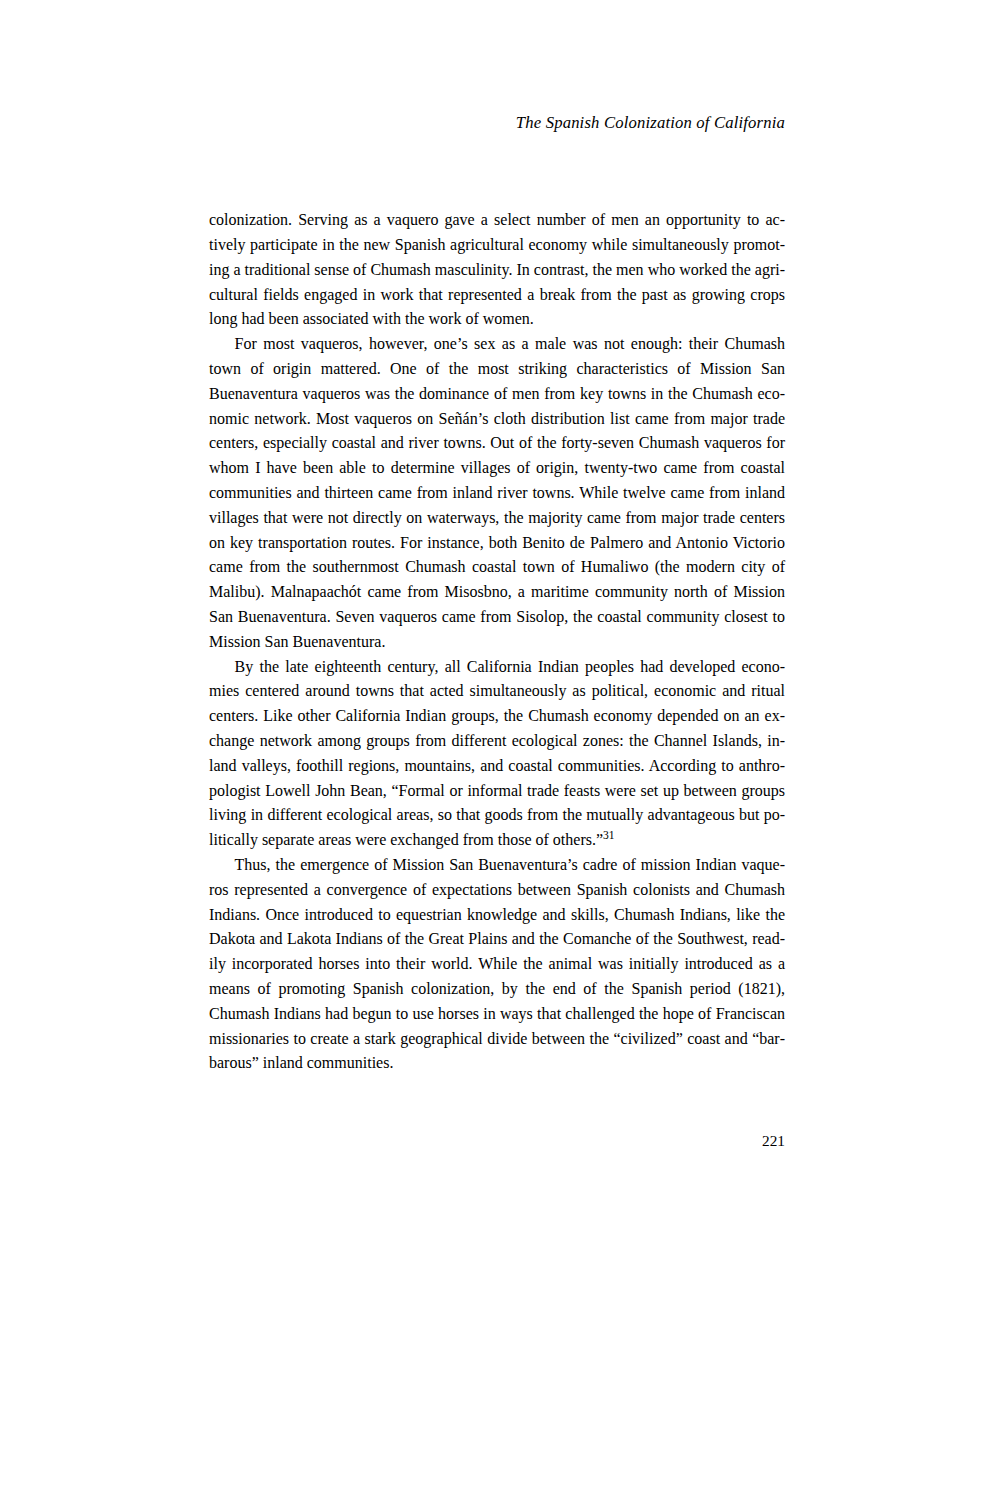The Spanish Colonization of California
colonization. Serving as a vaquero gave a select number of men an opportunity to actively participate in the new Spanish agricultural economy while simultaneously promoting a traditional sense of Chumash masculinity. In contrast, the men who worked the agricultural fields engaged in work that represented a break from the past as growing crops long had been associated with the work of women.
For most vaqueros, however, one’s sex as a male was not enough: their Chumash town of origin mattered. One of the most striking characteristics of Mission San Buenaventura vaqueros was the dominance of men from key towns in the Chumash economic network. Most vaqueros on Señán’s cloth distribution list came from major trade centers, especially coastal and river towns. Out of the forty-seven Chumash vaqueros for whom I have been able to determine villages of origin, twenty-two came from coastal communities and thirteen came from inland river towns. While twelve came from inland villages that were not directly on waterways, the majority came from major trade centers on key transportation routes. For instance, both Benito de Palmero and Antonio Victorio came from the southernmost Chumash coastal town of Humaliwo (the modern city of Malibu). Malnapaachót came from Misosbno, a maritime community north of Mission San Buenaventura. Seven vaqueros came from Sisolop, the coastal community closest to Mission San Buenaventura.
By the late eighteenth century, all California Indian peoples had developed economies centered around towns that acted simultaneously as political, economic and ritual centers. Like other California Indian groups, the Chumash economy depended on an exchange network among groups from different ecological zones: the Channel Islands, inland valleys, foothill regions, mountains, and coastal communities. According to anthropologist Lowell John Bean, “Formal or informal trade feasts were set up between groups living in different ecological areas, so that goods from the mutually advantageous but politically separate areas were exchanged from those of others.”31
Thus, the emergence of Mission San Buenaventura’s cadre of mission Indian vaqueros represented a convergence of expectations between Spanish colonists and Chumash Indians. Once introduced to equestrian knowledge and skills, Chumash Indians, like the Dakota and Lakota Indians of the Great Plains and the Comanche of the Southwest, readily incorporated horses into their world. While the animal was initially introduced as a means of promoting Spanish colonization, by the end of the Spanish period (1821), Chumash Indians had begun to use horses in ways that challenged the hope of Franciscan missionaries to create a stark geographical divide between the “civilized” coast and “barbarous” inland communities.
221